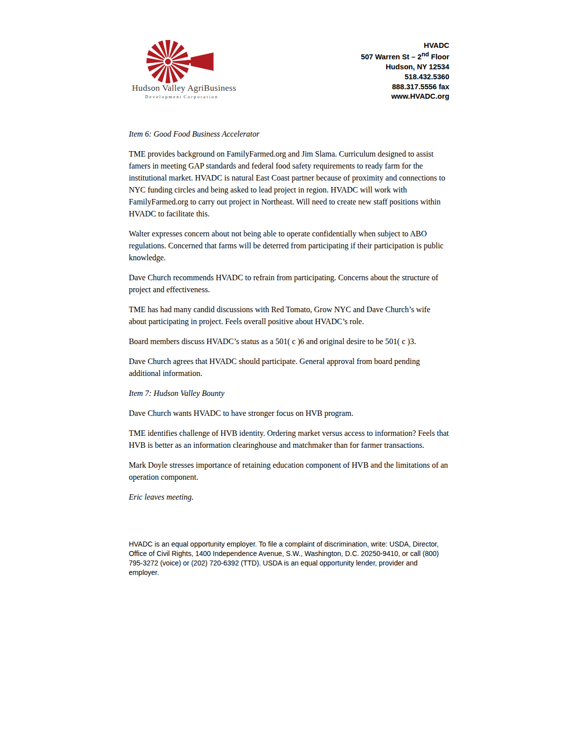Hudson Valley AgriBusiness D e v e l o p m e n t C o r p o r a t i o n
HVADC
507 Warren St – 2nd Floor
Hudson, NY 12534
518.432.5360
888.317.5556 fax
www.HVADC.org
Item 6: Good Food Business Accelerator
TME provides background on FamilyFarmed.org and Jim Slama. Curriculum designed to assist famers in meeting GAP standards and federal food safety requirements to ready farm for the institutional market. HVADC is natural East Coast partner because of proximity and connections to NYC funding circles and being asked to lead project in region. HVADC will work with FamilyFarmed.org to carry out project in Northeast. Will need to create new staff positions within HVADC to facilitate this.
Walter expresses concern about not being able to operate confidentially when subject to ABO regulations. Concerned that farms will be deterred from participating if their participation is public knowledge.
Dave Church recommends HVADC to refrain from participating. Concerns about the structure of project and effectiveness.
TME has had many candid discussions with Red Tomato, Grow NYC and Dave Church’s wife about participating in project. Feels overall positive about HVADC’s role.
Board members discuss HVADC’s status as a 501( c )6 and original desire to be 501( c )3.
Dave Church agrees that HVADC should participate. General approval from board pending additional information.
Item 7: Hudson Valley Bounty
Dave Church wants HVADC to have stronger focus on HVB program.
TME identifies challenge of HVB identity. Ordering market versus access to information? Feels that HVB is better as an information clearinghouse and matchmaker than for farmer transactions.
Mark Doyle stresses importance of retaining education component of HVB and the limitations of an operation component.
Eric leaves meeting.
HVADC is an equal opportunity employer. To file a complaint of discrimination, write: USDA, Director, Office of Civil Rights, 1400 Independence Avenue, S.W., Washington, D.C. 20250-9410, or call (800) 795-3272 (voice) or (202) 720-6392 (TTD). USDA is an equal opportunity lender, provider and employer.